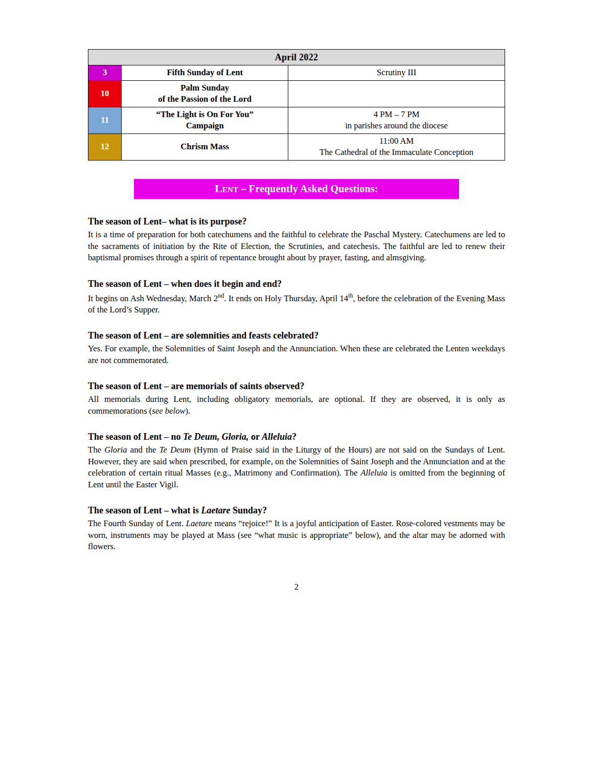| April 2022 |
| 3 | Fifth Sunday of Lent | Scrutiny III |
| 10 | Palm Sunday of the Passion of the Lord | |
| 11 | “The Light is On For You” Campaign | 4 PM – 7 PM in parishes around the diocese |
| 12 | Chrism Mass | 11:00 AM The Cathedral of the Immaculate Conception |
Lent – Frequently Asked Questions:
The season of Lent– what is its purpose?
It is a time of preparation for both catechumens and the faithful to celebrate the Paschal Mystery. Catechumens are led to the sacraments of initiation by the Rite of Election, the Scrutinies, and catechesis. The faithful are led to renew their baptismal promises through a spirit of repentance brought about by prayer, fasting, and almsgiving.
The season of Lent – when does it begin and end?
It begins on Ash Wednesday, March 2nd. It ends on Holy Thursday, April 14th, before the celebration of the Evening Mass of the Lord’s Supper.
The season of Lent – are solemnities and feasts celebrated?
Yes. For example, the Solemnities of Saint Joseph and the Annunciation. When these are celebrated the Lenten weekdays are not commemorated.
The season of Lent – are memorials of saints observed?
All memorials during Lent, including obligatory memorials, are optional. If they are observed, it is only as commemorations (see below).
The season of Lent – no Te Deum, Gloria, or Alleluia?
The Gloria and the Te Deum (Hymn of Praise said in the Liturgy of the Hours) are not said on the Sundays of Lent. However, they are said when prescribed, for example, on the Solemnities of Saint Joseph and the Annunciation and at the celebration of certain ritual Masses (e.g., Matrimony and Confirmation). The Alleluia is omitted from the beginning of Lent until the Easter Vigil.
The season of Lent – what is Laetare Sunday?
The Fourth Sunday of Lent. Laetare means “rejoice!” It is a joyful anticipation of Easter. Rose-colored vestments may be worn, instruments may be played at Mass (see “what music is appropriate” below), and the altar may be adorned with flowers.
2